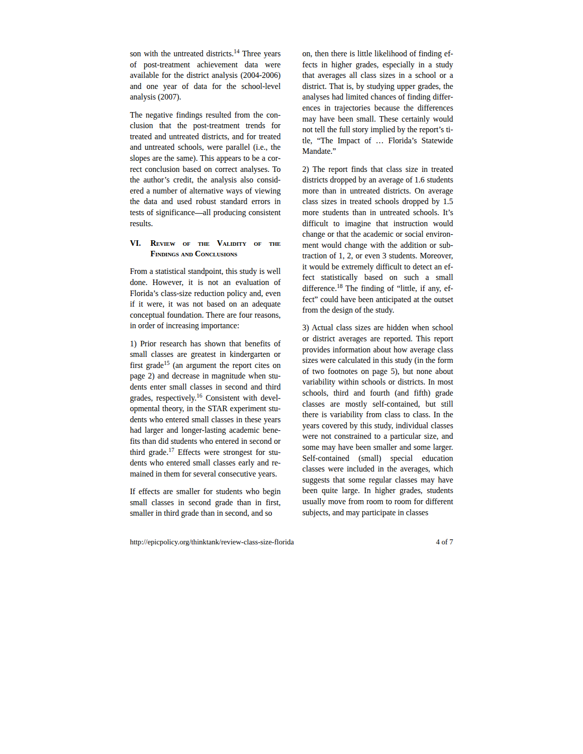son with the untreated districts.14 Three years of post-treatment achievement data were available for the district analysis (2004-2006) and one year of data for the school-level analysis (2007).
The negative findings resulted from the conclusion that the post-treatment trends for treated and untreated districts, and for treated and untreated schools, were parallel (i.e., the slopes are the same). This appears to be a correct conclusion based on correct analyses. To the author’s credit, the analysis also considered a number of alternative ways of viewing the data and used robust standard errors in tests of significance—all producing consistent results.
VI. Review of the Validity of the Findings and Conclusions
From a statistical standpoint, this study is well done. However, it is not an evaluation of Florida’s class-size reduction policy and, even if it were, it was not based on an adequate conceptual foundation. There are four reasons, in order of increasing importance:
1) Prior research has shown that benefits of small classes are greatest in kindergarten or first grade15 (an argument the report cites on page 2) and decrease in magnitude when students enter small classes in second and third grades, respectively.16 Consistent with developmental theory, in the STAR experiment students who entered small classes in these years had larger and longer-lasting academic benefits than did students who entered in second or third grade.17 Effects were strongest for students who entered small classes early and remained in them for several consecutive years.
If effects are smaller for students who begin small classes in second grade than in first, smaller in third grade than in second, and so
on, then there is little likelihood of finding effects in higher grades, especially in a study that averages all class sizes in a school or a district. That is, by studying upper grades, the analyses had limited chances of finding differences in trajectories because the differences may have been small. These certainly would not tell the full story implied by the report’s title, “The Impact of … Florida’s Statewide Mandate.”
2) The report finds that class size in treated districts dropped by an average of 1.6 students more than in untreated districts. On average class sizes in treated schools dropped by 1.5 more students than in untreated schools. It’s difficult to imagine that instruction would change or that the academic or social environment would change with the addition or subtraction of 1, 2, or even 3 students. Moreover, it would be extremely difficult to detect an effect statistically based on such a small difference.18 The finding of “little, if any, effect” could have been anticipated at the outset from the design of the study.
3) Actual class sizes are hidden when school or district averages are reported. This report provides information about how average class sizes were calculated in this study (in the form of two footnotes on page 5), but none about variability within schools or districts. In most schools, third and fourth (and fifth) grade classes are mostly self-contained, but still there is variability from class to class. In the years covered by this study, individual classes were not constrained to a particular size, and some may have been smaller and some larger. Self-contained (small) special education classes were included in the averages, which suggests that some regular classes may have been quite large. In higher grades, students usually move from room to room for different subjects, and may participate in classes
http://epicpolicy.org/thinktank/review-class-size-florida 4 of 7